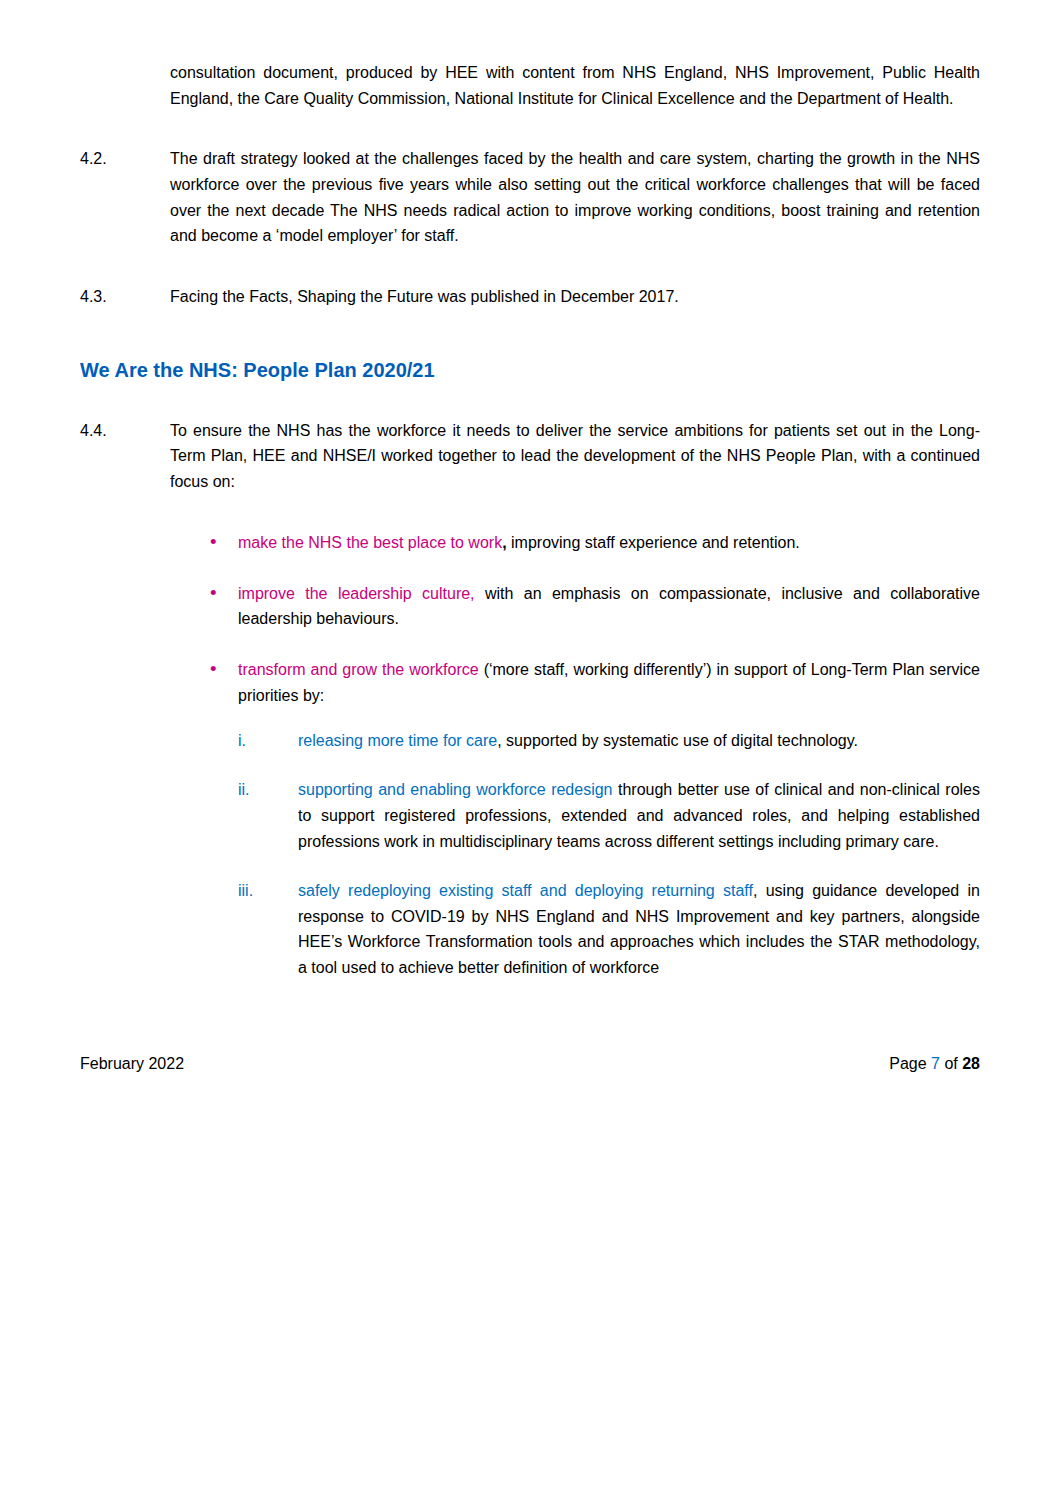consultation document, produced by HEE with content from NHS England, NHS Improvement, Public Health England, the Care Quality Commission, National Institute for Clinical Excellence and the Department of Health.
4.2.
The draft strategy looked at the challenges faced by the health and care system, charting the growth in the NHS workforce over the previous five years while also setting out the critical workforce challenges that will be faced over the next decade The NHS needs radical action to improve working conditions, boost training and retention and become a ‘model employer’ for staff.
4.3.
Facing the Facts, Shaping the Future was published in December 2017.
We Are the NHS: People Plan 2020/21
4.4.
To ensure the NHS has the workforce it needs to deliver the service ambitions for patients set out in the Long-Term Plan, HEE and NHSE/I worked together to lead the development of the NHS People Plan, with a continued focus on:
make the NHS the best place to work, improving staff experience and retention.
improve the leadership culture, with an emphasis on compassionate, inclusive and collaborative leadership behaviours.
transform and grow the workforce (‘more staff, working differently’) in support of Long-Term Plan service priorities by:
releasing more time for care, supported by systematic use of digital technology.
supporting and enabling workforce redesign through better use of clinical and non-clinical roles to support registered professions, extended and advanced roles, and helping established professions work in multidisciplinary teams across different settings including primary care.
safely redeploying existing staff and deploying returning staff, using guidance developed in response to COVID-19 by NHS England and NHS Improvement and key partners, alongside HEE’s Workforce Transformation tools and approaches which includes the STAR methodology, a tool used to achieve better definition of workforce
February 2022
Page 7 of 28